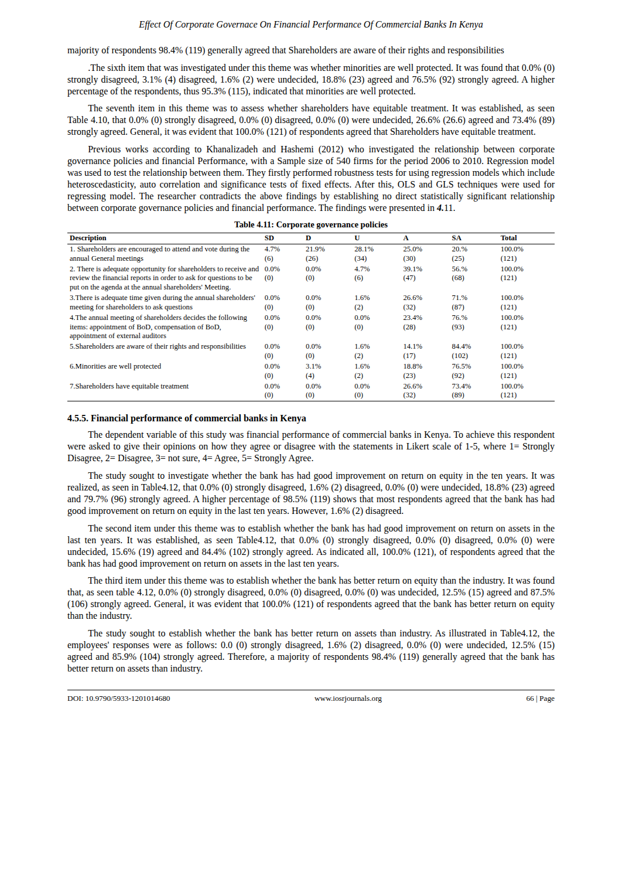Effect Of Corporate Governace On Financial Performance Of Commercial Banks In Kenya
majority of respondents 98.4% (119) generally agreed that Shareholders are aware of their rights and responsibilities
.The sixth item that was investigated under this theme was whether minorities are well protected. It was found that 0.0% (0) strongly disagreed, 3.1% (4) disagreed, 1.6% (2) were undecided, 18.8% (23) agreed and 76.5% (92) strongly agreed. A higher percentage of the respondents, thus 95.3% (115), indicated that minorities are well protected.
The seventh item in this theme was to assess whether shareholders have equitable treatment. It was established, as seen Table 4.10, that 0.0% (0) strongly disagreed, 0.0% (0) disagreed, 0.0% (0) were undecided, 26.6% (26.6) agreed and 73.4% (89) strongly agreed. General, it was evident that 100.0% (121) of respondents agreed that Shareholders have equitable treatment.
Previous works according to Khanalizadeh and Hashemi (2012) who investigated the relationship between corporate governance policies and financial Performance, with a Sample size of 540 firms for the period 2006 to 2010. Regression model was used to test the relationship between them. They firstly performed robustness tests for using regression models which include heteroscedasticity, auto correlation and significance tests of fixed effects. After this, OLS and GLS techniques were used for regressing model. The researcher contradicts the above findings by establishing no direct statistically significant relationship between corporate governance policies and financial performance. The findings were presented in 4. 11.
Table 4.11: Corporate governance policies
| Description | SD | D | U | A | SA | Total |
| --- | --- | --- | --- | --- | --- | --- |
| 1. Shareholders are encouraged to attend and vote during the annual General meetings | 4.7% (6) | 21.9% (26) | 28.1% (34) | 25.0% (30) | 20.% (25) | 100.0% (121) |
| 2. There is adequate opportunity for shareholders to receive and review the financial reports in order to ask for questions to be put on the agenda at the annual shareholders' Meeting. | 0.0% (0) | 0.0% (0) | 4.7% (6) | 39.1% (47) | 56.% (68) | 100.0% (121) |
| 3.There is adequate time given during the annual shareholders' meeting for shareholders to ask questions | 0.0% (0) | 0.0% (0) | 1.6% (2) | 26.6% (32) | 71.% (87) | 100.0% (121) |
| 4.The annual meeting of shareholders decides the following items: appointment of BoD, compensation of BoD, appointment of external auditors | 0.0% (0) | 0.0% (0) | 0.0% (0) | 23.4% (28) | 76.% (93) | 100.0% (121) |
| 5.Shareholders are aware of their rights and responsibilities | 0.0% (0) | 0.0% (0) | 1.6% (2) | 14.1% (17) | 84.4% (102) | 100.0% (121) |
| 6.Minorities are well protected | 0.0% (0) | 3.1% (4) | 1.6% (2) | 18.8% (23) | 76.5% (92) | 100.0% (121) |
| 7.Shareholders have equitable treatment | 0.0% (0) | 0.0% (0) | 0.0% (0) | 26.6% (32) | 73.4% (89) | 100.0% (121) |
4.5.5. Financial performance of commercial banks in Kenya
The dependent variable of this study was financial performance of commercial banks in Kenya. To achieve this respondent were asked to give their opinions on how they agree or disagree with the statements in Likert scale of 1-5, where 1= Strongly Disagree, 2= Disagree, 3= not sure, 4= Agree, 5= Strongly Agree.
The study sought to investigate whether the bank has had good improvement on return on equity in the ten years. It was realized, as seen in Table4.12, that 0.0% (0) strongly disagreed, 1.6% (2) disagreed, 0.0% (0) were undecided, 18.8% (23) agreed and 79.7% (96) strongly agreed. A higher percentage of 98.5% (119) shows that most respondents agreed that the bank has had good improvement on return on equity in the last ten years. However, 1.6% (2) disagreed.
The second item under this theme was to establish whether the bank has had good improvement on return on assets in the last ten years. It was established, as seen Table4.12, that 0.0% (0) strongly disagreed, 0.0% (0) disagreed, 0.0% (0) were undecided, 15.6% (19) agreed and 84.4% (102) strongly agreed. As indicated all, 100.0% (121), of respondents agreed that the bank has had good improvement on return on assets in the last ten years.
The third item under this theme was to establish whether the bank has better return on equity than the industry. It was found that, as seen table 4.12, 0.0% (0) strongly disagreed, 0.0% (0) disagreed, 0.0% (0) was undecided, 12.5% (15) agreed and 87.5% (106) strongly agreed. General, it was evident that 100.0% (121) of respondents agreed that the bank has better return on equity than the industry.
The study sought to establish whether the bank has better return on assets than industry. As illustrated in Table4.12, the employees' responses were as follows: 0.0 (0) strongly disagreed, 1.6% (2) disagreed, 0.0% (0) were undecided, 12.5% (15) agreed and 85.9% (104) strongly agreed. Therefore, a majority of respondents 98.4% (119) generally agreed that the bank has better return on assets than industry.
DOI: 10.9790/5933-1201014680 www.iosrjournals.org 66 | Page